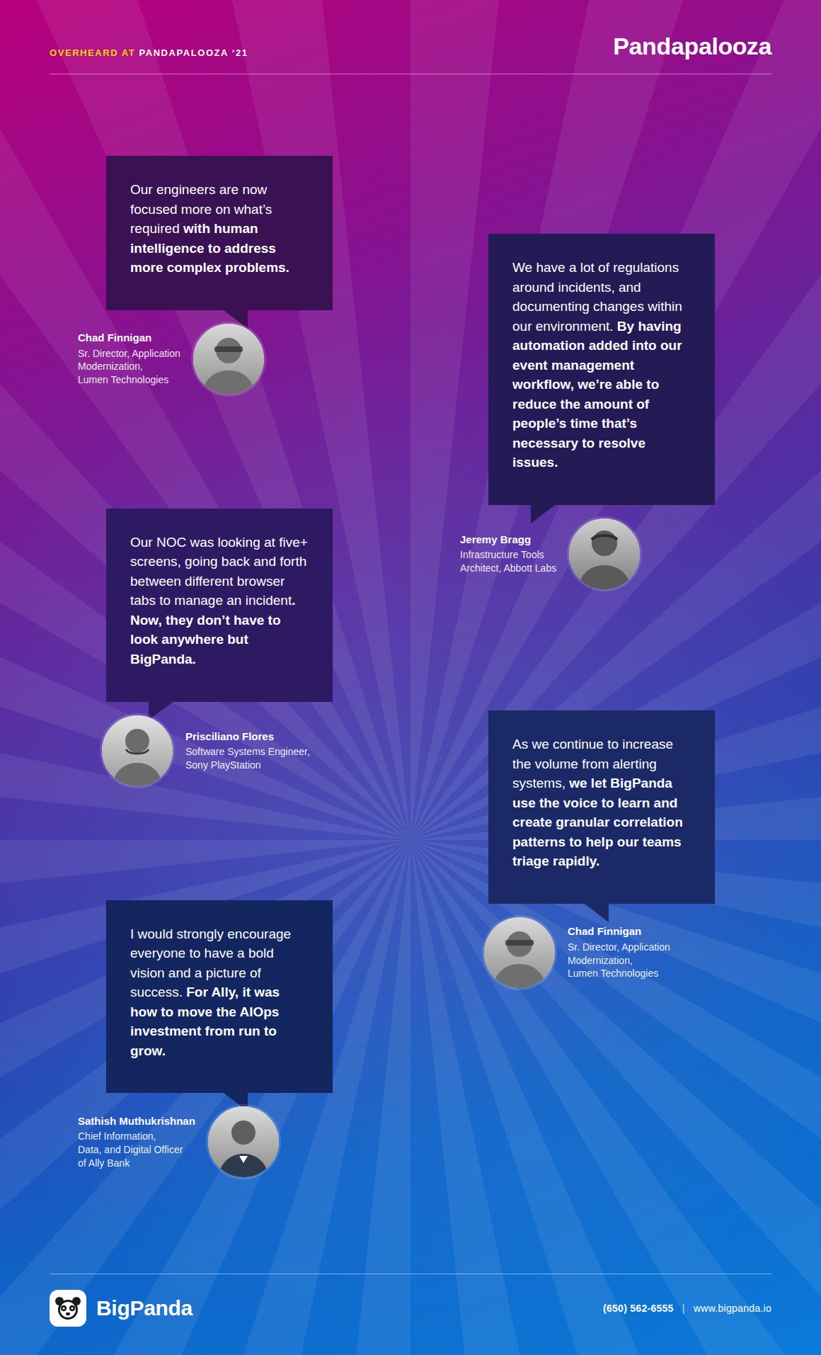Overheard at Pandapalooza ‘21
Pandapalooza
Our engineers are now focused more on what’s required with human intelligence to address more complex problems.
Chad Finnigan Sr. Director, Application
Modernization,
Lumen Technologies
Our NOC was looking at five+ screens, going back and forth between different browser tabs to manage an incident. Now, they don’t have to look anywhere but BigPanda.
Prisciliano Flores Software Systems Engineer,
Sony PlayStation
I would strongly encourage everyone to have a bold vision and a picture of success. For Ally, it was how to move the AIOps investment from run to grow.
Sathish Muthukrishnan Chief Information,
Data, and Digital Officer
of Ally Bank
We have a lot of regulations around incidents, and documenting changes within our environment. By having automation added into our event management workflow, we’re able to reduce the amount of people’s time that’s necessary to resolve issues.
Jeremy Bragg Infrastructure Tools
Architect, Abbott Labs
As we continue to increase the volume from alerting systems, we let BigPanda use the voice to learn and create granular correlation patterns to help our teams triage rapidly.
Chad Finnigan Sr. Director, Application
Modernization,
Lumen Technologies
BigPanda
(650) 562-6555 | www.bigpanda.io